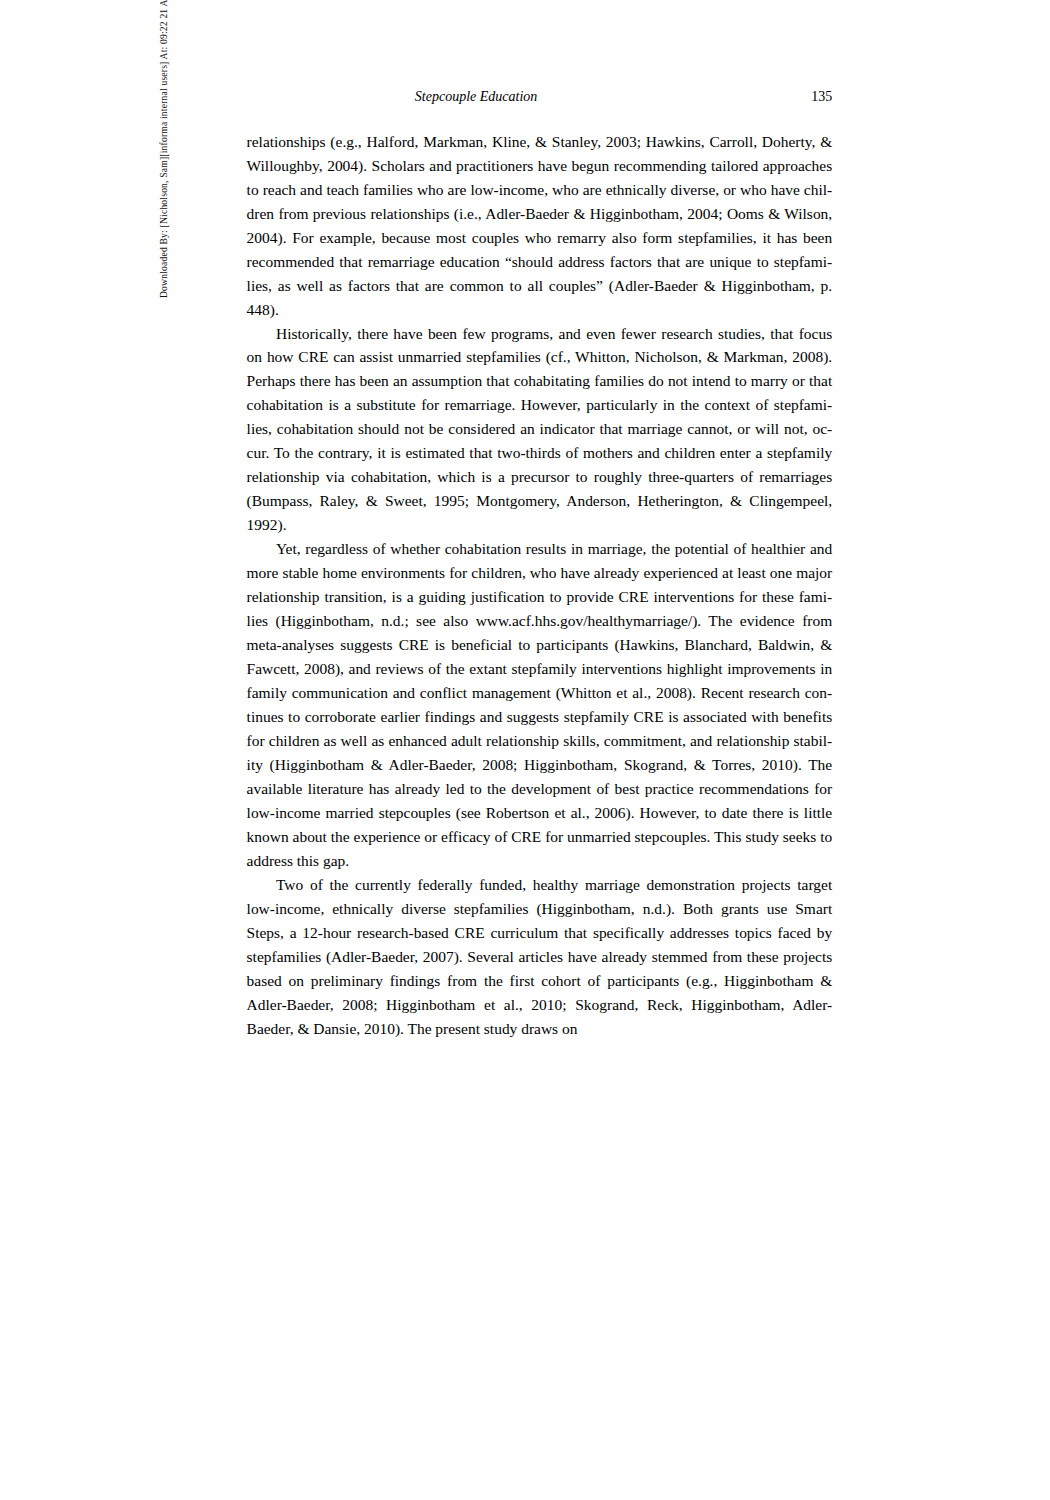Downloaded By: [Nicholson, Sam][informa internal users] At: 09:22 21 April 2010
Stepcouple Education 135
relationships (e.g., Halford, Markman, Kline, & Stanley, 2003; Hawkins, Carroll, Doherty, & Willoughby, 2004). Scholars and practitioners have begun recommending tailored approaches to reach and teach families who are low-income, who are ethnically diverse, or who have children from previous relationships (i.e., Adler-Baeder & Higginbotham, 2004; Ooms & Wilson, 2004). For example, because most couples who remarry also form stepfamilies, it has been recommended that remarriage education “should address factors that are unique to stepfamilies, as well as factors that are common to all couples” (Adler-Baeder & Higginbotham, p. 448).
Historically, there have been few programs, and even fewer research studies, that focus on how CRE can assist unmarried stepfamilies (cf., Whitton, Nicholson, & Markman, 2008). Perhaps there has been an assumption that cohabitating families do not intend to marry or that cohabitation is a substitute for remarriage. However, particularly in the context of stepfamilies, cohabitation should not be considered an indicator that marriage cannot, or will not, occur. To the contrary, it is estimated that two-thirds of mothers and children enter a stepfamily relationship via cohabitation, which is a precursor to roughly three-quarters of remarriages (Bumpass, Raley, & Sweet, 1995; Montgomery, Anderson, Hetherington, & Clingempeel, 1992).
Yet, regardless of whether cohabitation results in marriage, the potential of healthier and more stable home environments for children, who have already experienced at least one major relationship transition, is a guiding justification to provide CRE interventions for these families (Higginbotham, n.d.; see also www.acf.hhs.gov/healthymarriage/). The evidence from meta-analyses suggests CRE is beneficial to participants (Hawkins, Blanchard, Baldwin, & Fawcett, 2008), and reviews of the extant stepfamily interventions highlight improvements in family communication and conflict management (Whitton et al., 2008). Recent research continues to corroborate earlier findings and suggests stepfamily CRE is associated with benefits for children as well as enhanced adult relationship skills, commitment, and relationship stability (Higginbotham & Adler-Baeder, 2008; Higginbotham, Skogrand, & Torres, 2010). The available literature has already led to the development of best practice recommendations for low-income married stepcouples (see Robertson et al., 2006). However, to date there is little known about the experience or efficacy of CRE for unmarried stepcouples. This study seeks to address this gap.
Two of the currently federally funded, healthy marriage demonstration projects target low-income, ethnically diverse stepfamilies (Higginbotham, n.d.). Both grants use Smart Steps, a 12-hour research-based CRE curriculum that specifically addresses topics faced by stepfamilies (Adler-Baeder, 2007). Several articles have already stemmed from these projects based on preliminary findings from the first cohort of participants (e.g., Higginbotham & Adler-Baeder, 2008; Higginbotham et al., 2010; Skogrand, Reck, Higginbotham, Adler-Baeder, & Dansie, 2010). The present study draws on